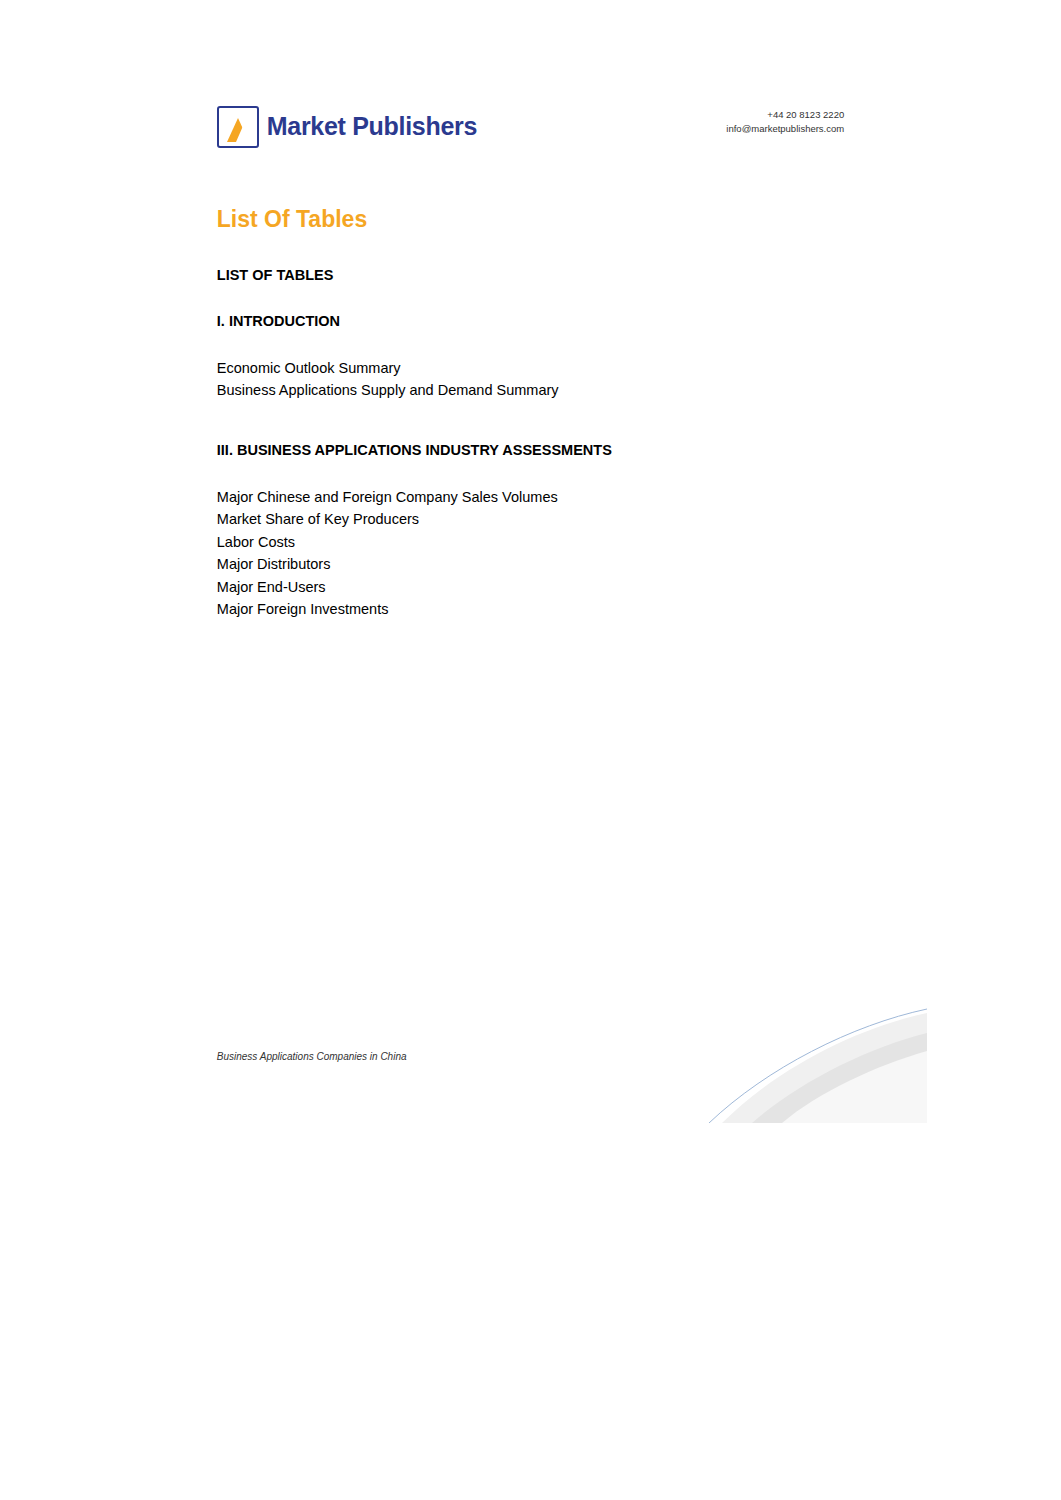Market Publishers
+44 20 8123 2220
info@marketpublishers.com
List Of Tables
LIST OF TABLES
I. INTRODUCTION
Economic Outlook Summary
Business Applications Supply and Demand Summary
III. BUSINESS APPLICATIONS INDUSTRY ASSESSMENTS
Major Chinese and Foreign Company Sales Volumes
Market Share of Key Producers
Labor Costs
Major Distributors
Major End-Users
Major Foreign Investments
Business Applications Companies in China